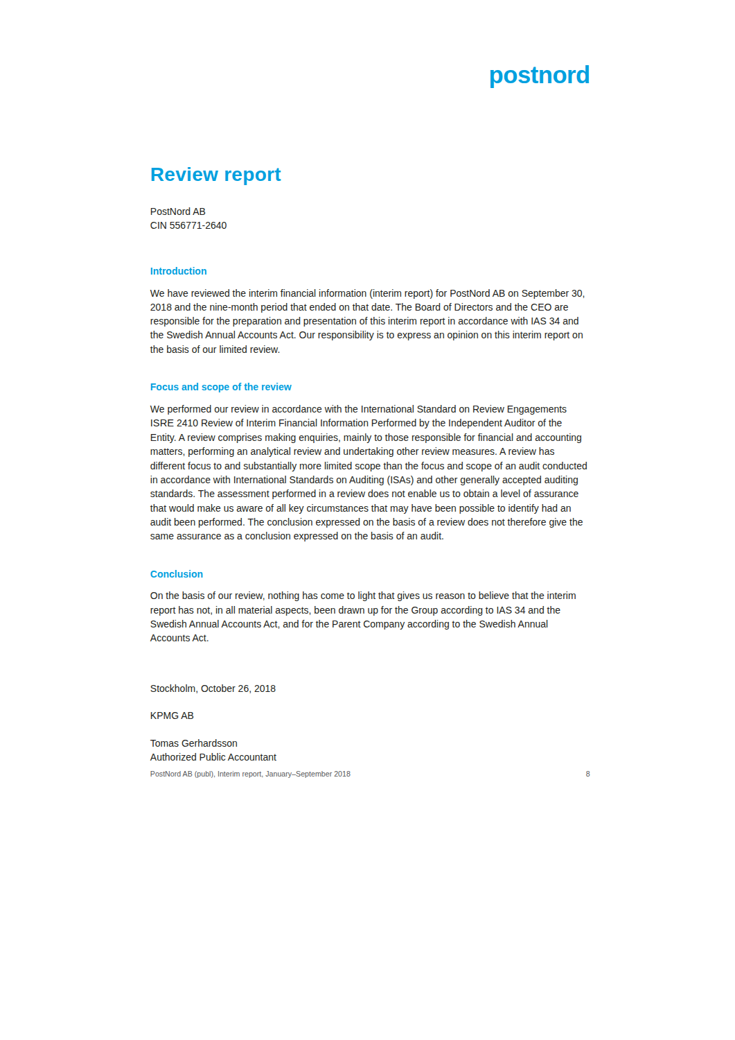postnord
Review report
PostNord AB
CIN 556771-2640
Introduction
We have reviewed the interim financial information (interim report) for PostNord AB on September 30, 2018 and the nine-month period that ended on that date. The Board of Directors and the CEO are responsible for the preparation and presentation of this interim report in accordance with IAS 34 and the Swedish Annual Accounts Act. Our responsibility is to express an opinion on this interim report on the basis of our limited review.
Focus and scope of the review
We performed our review in accordance with the International Standard on Review Engagements ISRE 2410 Review of Interim Financial Information Performed by the Independent Auditor of the Entity. A review comprises making enquiries, mainly to those responsible for financial and accounting matters, performing an analytical review and undertaking other review measures. A review has different focus to and substantially more limited scope than the focus and scope of an audit conducted in accordance with International Standards on Auditing (ISAs) and other generally accepted auditing standards. The assessment performed in a review does not enable us to obtain a level of assurance that would make us aware of all key circumstances that may have been possible to identify had an audit been performed. The conclusion expressed on the basis of a review does not therefore give the same assurance as a conclusion expressed on the basis of an audit.
Conclusion
On the basis of our review, nothing has come to light that gives us reason to believe that the interim report has not, in all material aspects, been drawn up for the Group according to IAS 34 and the Swedish Annual Accounts Act, and for the Parent Company according to the Swedish Annual Accounts Act.
Stockholm, October 26, 2018
KPMG AB
Tomas Gerhardsson
Authorized Public Accountant
PostNord AB (publ), Interim report, January–September 2018 8